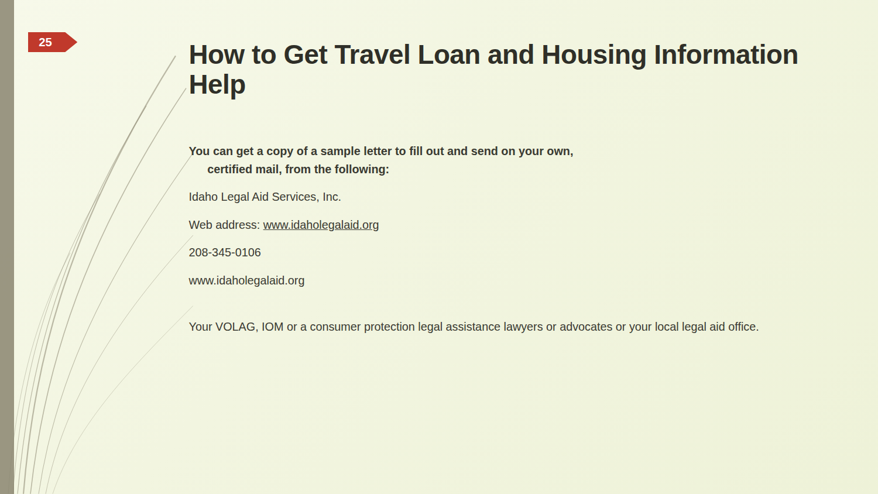25
How to Get Travel Loan and Housing Information Help
You can get a copy of a sample letter to fill out and send on your own, certified mail, from the following:
Idaho Legal Aid Services, Inc.
Web address: www.idaholegalaid.org
208-345-0106
www.idaholegalaid.org
Your VOLAG, IOM or a consumer protection legal assistance lawyers or advocates or your local legal aid office.